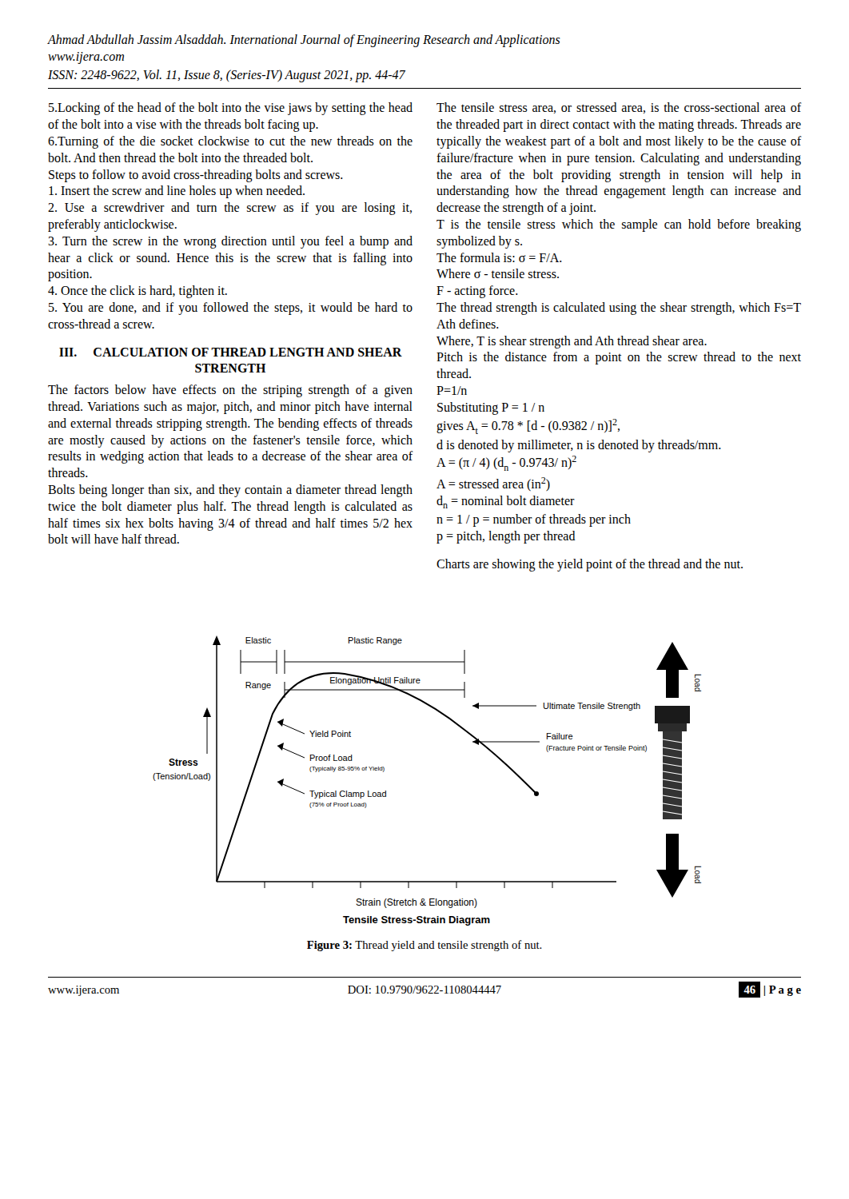Ahmad Abdullah Jassim Alsaddah. International Journal of Engineering Research and Applications
www.ijera.com
ISSN: 2248-9622, Vol. 11, Issue 8, (Series-IV) August 2021, pp. 44-47
5.Locking of the head of the bolt into the vise jaws by setting the head of the bolt into a vise with the threads bolt facing up.
6.Turning of the die socket clockwise to cut the new threads on the bolt. And then thread the bolt into the threaded bolt.
Steps to follow to avoid cross-threading bolts and screws.
1. Insert the screw and line holes up when needed.
2. Use a screwdriver and turn the screw as if you are losing it, preferably anticlockwise.
3. Turn the screw in the wrong direction until you feel a bump and hear a click or sound. Hence this is the screw that is falling into position.
4. Once the click is hard, tighten it.
5. You are done, and if you followed the steps, it would be hard to cross-thread a screw.
III. CALCULATION OF THREAD LENGTH AND SHEAR STRENGTH
The factors below have effects on the striping strength of a given thread. Variations such as major, pitch, and minor pitch have internal and external threads stripping strength. The bending effects of threads are mostly caused by actions on the fastener's tensile force, which results in wedging action that leads to a decrease of the shear area of threads.
Bolts being longer than six, and they contain a diameter thread length twice the bolt diameter plus half. The thread length is calculated as half times six hex bolts having 3/4 of thread and half times 5/2 hex bolt will have half thread.
The tensile stress area, or stressed area, is the cross-sectional area of the threaded part in direct contact with the mating threads. Threads are typically the weakest part of a bolt and most likely to be the cause of failure/fracture when in pure tension. Calculating and understanding the area of the bolt providing strength in tension will help in understanding how the thread engagement length can increase and decrease the strength of a joint.
T is the tensile stress which the sample can hold before breaking symbolized by s.
The formula is: σ = F/A.
Where σ - tensile stress.
F - acting force.
The thread strength is calculated using the shear strength, which Fs=T Ath defines.
Where, T is shear strength and Ath thread shear area.
Pitch is the distance from a point on the screw thread to the next thread.
P=1/n
Substituting P = 1 / n
gives At = 0.78 * [d - (0.9382 / n)]2,
d is denoted by millimeter, n is denoted by threads/mm.
A = (π / 4) (dn - 0.9743/ n)2
A = stressed area (in2)
dn = nominal bolt diameter
n = 1 / p = number of threads per inch
p = pitch, length per thread
Charts are showing the yield point of the thread and the nut.
Elastic Range Plastic Range Elongation Until Failure Ultimate Tensile Strength Yield Point Proof Load (Typically 85-95% of Yield) Typical Clamp Load (75% of Proof Load) Failure (Fracture Point or Tensile Point) Stress (Tension/Load) Strain (Stretch & Elongation) Tensile Stress-Strain Diagram Load Load
Figure 3: Thread yield and tensile strength of nut.
www.ijera.com
DOI: 10.9790/9622-1108044447
46 | P a g e